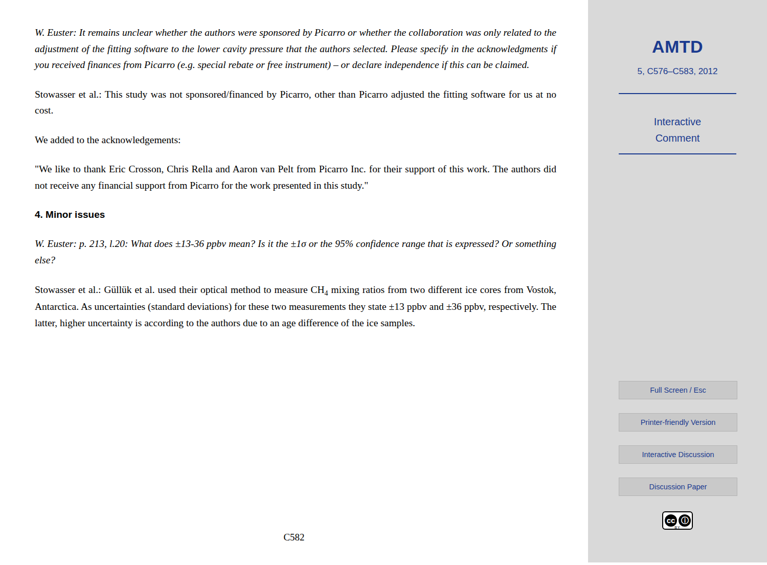W. Euster: It remains unclear whether the authors were sponsored by Picarro or whether the collaboration was only related to the adjustment of the fitting software to the lower cavity pressure that the authors selected. Please specify in the acknowledgments if you received finances from Picarro (e.g. special rebate or free instrument) – or declare independence if this can be claimed.
Stowasser et al.: This study was not sponsored/financed by Picarro, other than Picarro adjusted the fitting software for us at no cost.
We added to the acknowledgements:
"We like to thank Eric Crosson, Chris Rella and Aaron van Pelt from Picarro Inc. for their support of this work. The authors did not receive any financial support from Picarro for the work presented in this study."
4. Minor issues
W. Euster: p. 213, l.20: What does ±13-36 ppbv mean? Is it the ±1σ or the 95% confidence range that is expressed? Or something else?
Stowasser et al.: Güllük et al. used their optical method to measure CH4 mixing ratios from two different ice cores from Vostok, Antarctica. As uncertainties (standard deviations) for these two measurements they state ±13 ppbv and ±36 ppbv, respectively. The latter, higher uncertainty is according to the authors due to an age difference of the ice samples.
C582
AMTD
5, C576–C583, 2012
Interactive
Comment
Full Screen / Esc Printer-friendly Version Interactive Discussion Discussion Paper
cc
ⓘ
BY